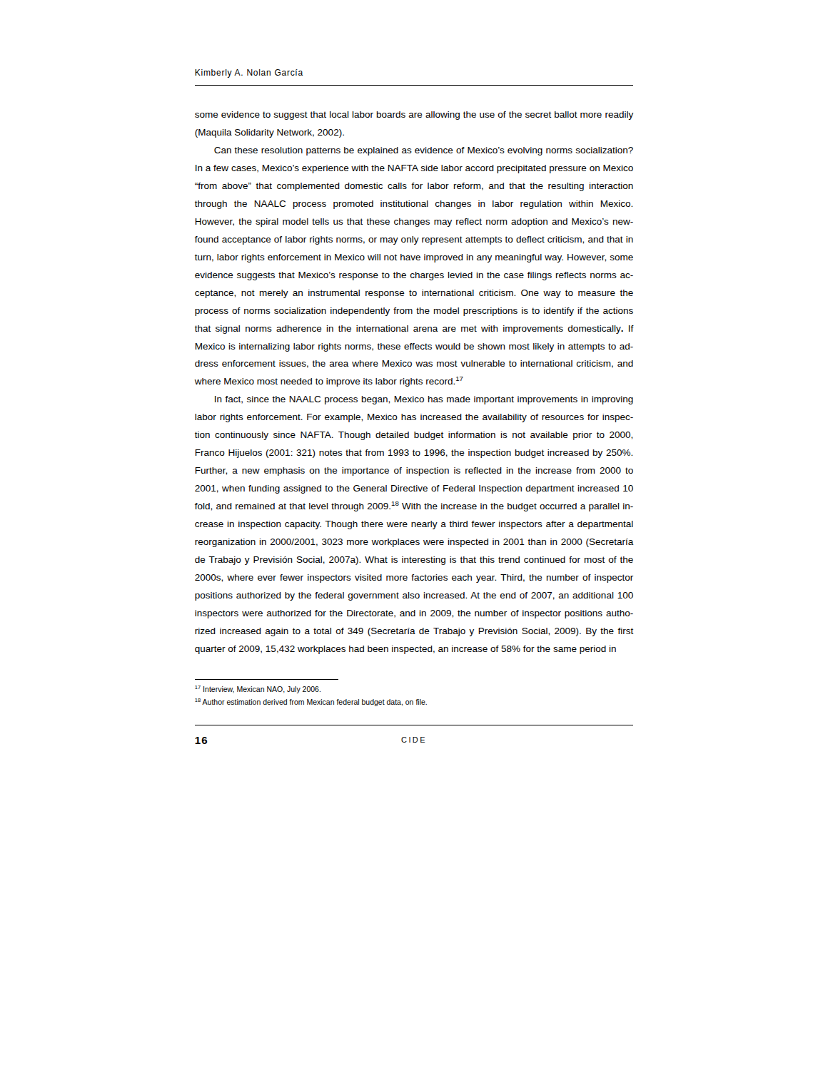Kimberly A. Nolan García
some evidence to suggest that local labor boards are allowing the use of the secret ballot more readily (Maquila Solidarity Network, 2002).
Can these resolution patterns be explained as evidence of Mexico’s evolving norms socialization? In a few cases, Mexico’s experience with the NAFTA side labor accord precipitated pressure on Mexico “from above” that complemented domestic calls for labor reform, and that the resulting interaction through the NAALC process promoted institutional changes in labor regulation within Mexico. However, the spiral model tells us that these changes may reflect norm adoption and Mexico’s newfound acceptance of labor rights norms, or may only represent attempts to deflect criticism, and that in turn, labor rights enforcement in Mexico will not have improved in any meaningful way. However, some evidence suggests that Mexico’s response to the charges levied in the case filings reflects norms acceptance, not merely an instrumental response to international criticism. One way to measure the process of norms socialization independently from the model prescriptions is to identify if the actions that signal norms adherence in the international arena are met with improvements domestically. If Mexico is internalizing labor rights norms, these effects would be shown most likely in attempts to address enforcement issues, the area where Mexico was most vulnerable to international criticism, and where Mexico most needed to improve its labor rights record.17
In fact, since the NAALC process began, Mexico has made important improvements in improving labor rights enforcement. For example, Mexico has increased the availability of resources for inspection continuously since NAFTA. Though detailed budget information is not available prior to 2000, Franco Hijuelos (2001: 321) notes that from 1993 to 1996, the inspection budget increased by 250%. Further, a new emphasis on the importance of inspection is reflected in the increase from 2000 to 2001, when funding assigned to the General Directive of Federal Inspection department increased 10 fold, and remained at that level through 2009.18 With the increase in the budget occurred a parallel increase in inspection capacity. Though there were nearly a third fewer inspectors after a departmental reorganization in 2000/2001, 3023 more workplaces were inspected in 2001 than in 2000 (Secretaría de Trabajo y Previsión Social, 2007a). What is interesting is that this trend continued for most of the 2000s, where ever fewer inspectors visited more factories each year. Third, the number of inspector positions authorized by the federal government also increased. At the end of 2007, an additional 100 inspectors were authorized for the Directorate, and in 2009, the number of inspector positions authorized increased again to a total of 349 (Secretaría de Trabajo y Previsión Social, 2009). By the first quarter of 2009, 15,432 workplaces had been inspected, an increase of 58% for the same period in
17 Interview, Mexican NAO, July 2006.
18 Author estimation derived from Mexican federal budget data, on file.
16
CIDE